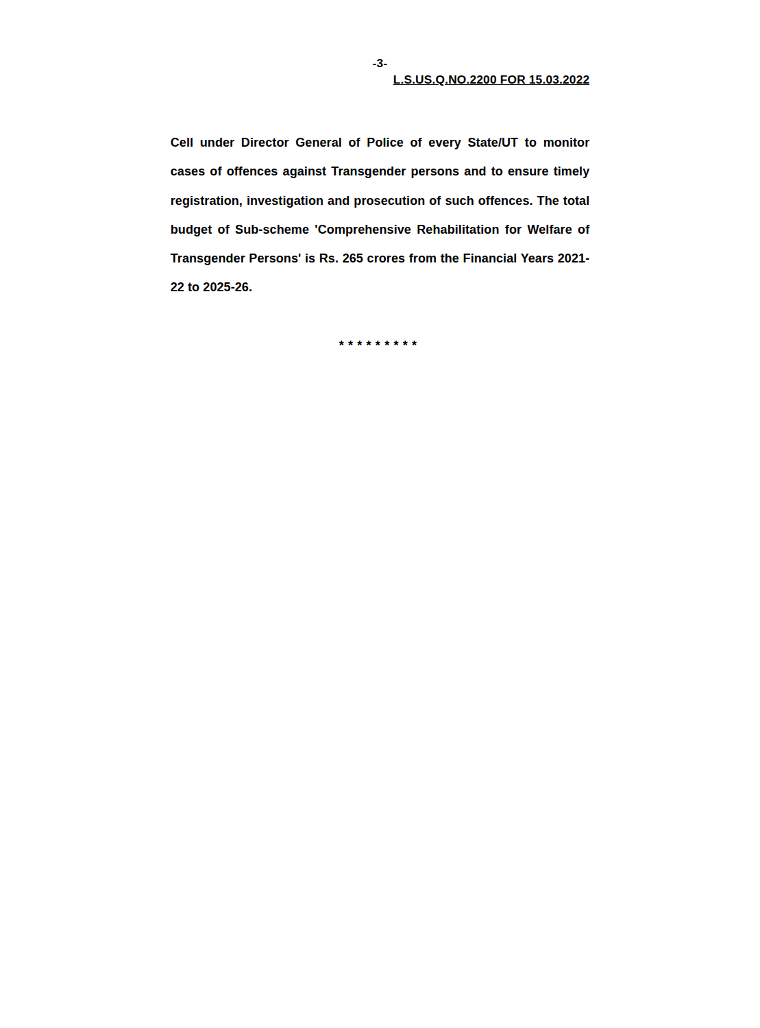-3-
L.S.US.Q.NO.2200 FOR 15.03.2022
Cell under Director General of Police of every State/UT to monitor cases of offences against Transgender persons and to ensure timely registration, investigation and prosecution of such offences. The total budget of Sub-scheme 'Comprehensive Rehabilitation for Welfare of Transgender Persons' is Rs. 265 crores from the Financial Years 2021-22 to 2025-26.
*********